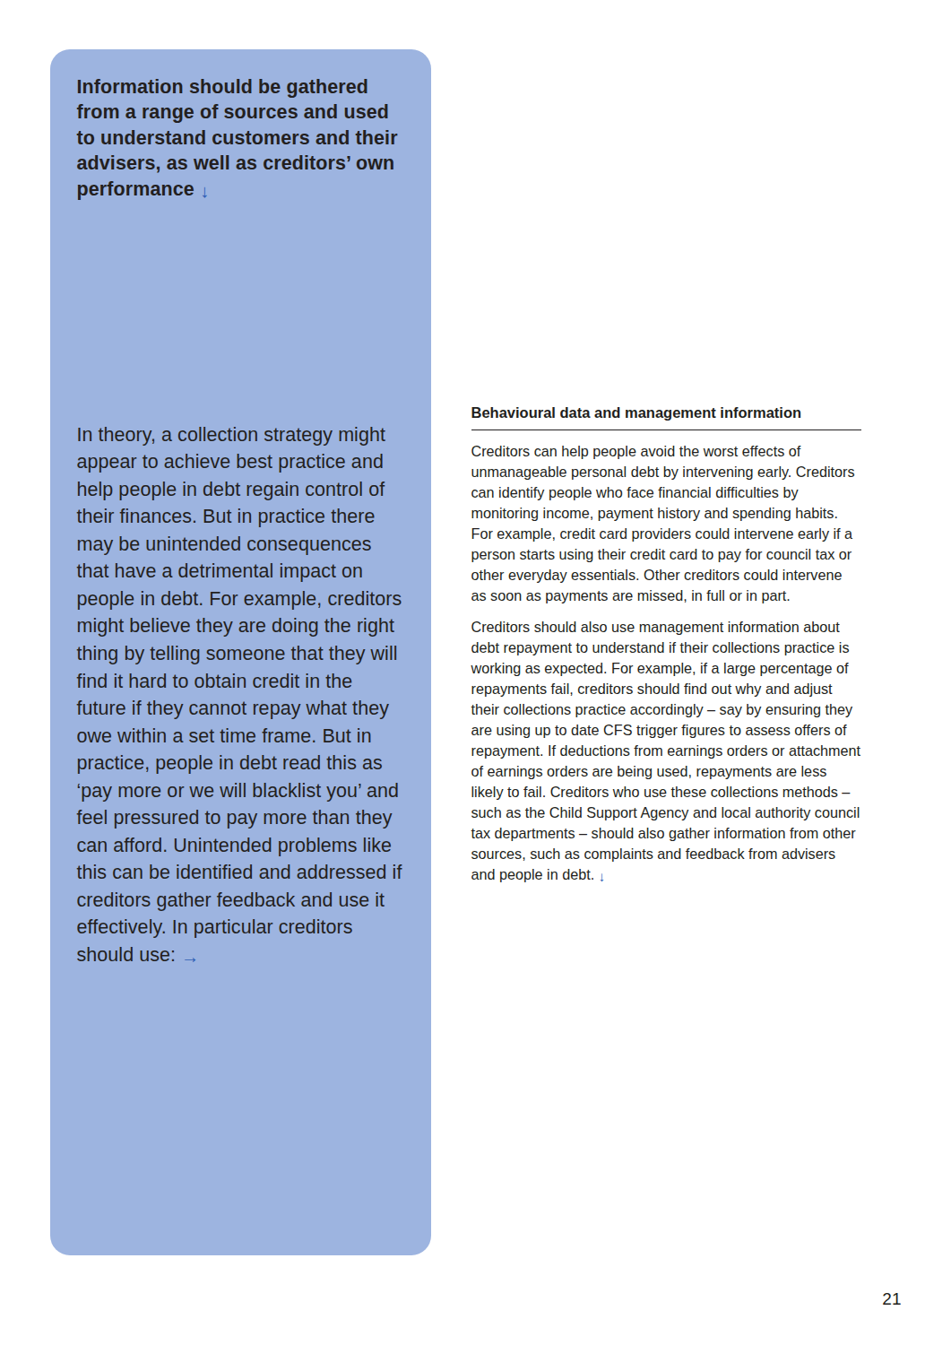Information should be gathered from a range of sources and used to understand customers and their advisers, as well as creditors’ own performance
In theory, a collection strategy might appear to achieve best practice and help people in debt regain control of their finances. But in practice there may be unintended consequences that have a detrimental impact on people in debt. For example, creditors might believe they are doing the right thing by telling someone that they will find it hard to obtain credit in the future if they cannot repay what they owe within a set time frame. But in practice, people in debt read this as ‘pay more or we will blacklist you’ and feel pressured to pay more than they can afford. Unintended problems like this can be identified and addressed if creditors gather feedback and use it effectively. In particular creditors should use:
Behavioural data and management information
Creditors can help people avoid the worst effects of unmanageable personal debt by intervening early. Creditors can identify people who face financial difficulties by monitoring income, payment history and spending habits. For example, credit card providers could intervene early if a person starts using their credit card to pay for council tax or other everyday essentials. Other creditors could intervene as soon as payments are missed, in full or in part.
Creditors should also use management information about debt repayment to understand if their collections practice is working as expected. For example, if a large percentage of repayments fail, creditors should find out why and adjust their collections practice accordingly – say by ensuring they are using up to date CFS trigger figures to assess offers of repayment. If deductions from earnings orders or attachment of earnings orders are being used, repayments are less likely to fail. Creditors who use these collections methods – such as the Child Support Agency and local authority council tax departments – should also gather information from other sources, such as complaints and feedback from advisers and people in debt.
21